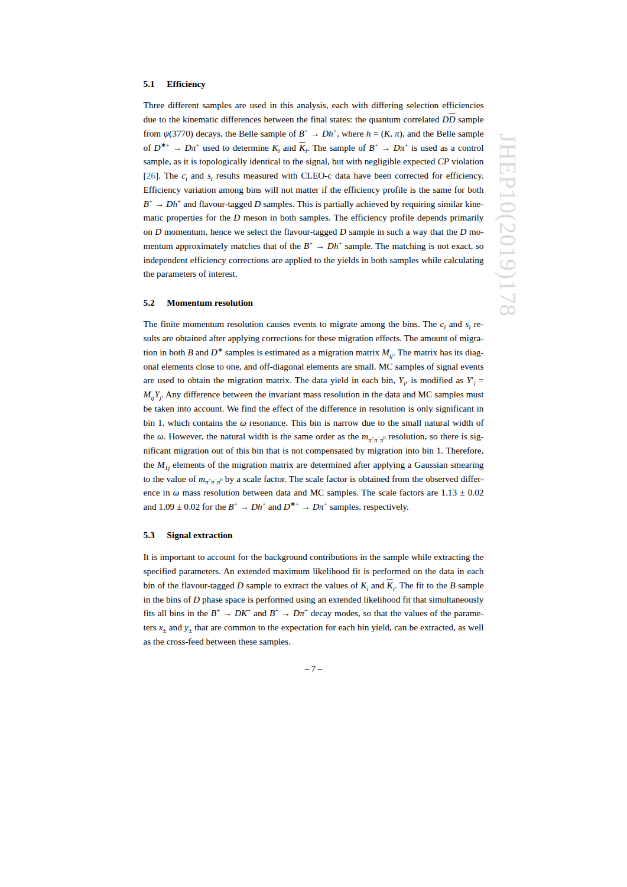JHEP10(2019)178
5.1 Efficiency
Three different samples are used in this analysis, each with differing selection efficiencies due to the kinematic differences between the final states: the quantum correlated DD sample from ψ(3770) decays, the Belle sample of B+ → Dh+, where h = (K, π), and the Belle sample of D∗+ → Dπ+ used to determine Ki and Ki. The sample of B+ → Dπ+ is used as a control sample, as it is topologically identical to the signal, but with negligible expected CP violation [26]. The ci and si results measured with CLEO-c data have been corrected for efficiency. Efficiency variation among bins will not matter if the efficiency profile is the same for both B+ → Dh+ and flavour-tagged D samples. This is partially achieved by requiring similar kinematic properties for the D meson in both samples. The efficiency profile depends primarily on D momentum, hence we select the flavour-tagged D sample in such a way that the D momentum approximately matches that of the B+ → Dh+ sample. The matching is not exact, so independent efficiency corrections are applied to the yields in both samples while calculating the parameters of interest.
5.2 Momentum resolution
The finite momentum resolution causes events to migrate among the bins. The ci and si results are obtained after applying corrections for these migration effects. The amount of migration in both B and D∗ samples is estimated as a migration matrix Mij. The matrix has its diagonal elements close to one, and off-diagonal elements are small. MC samples of signal events are used to obtain the migration matrix. The data yield in each bin, Yi, is modified as Y′i = MijYj. Any difference between the invariant mass resolution in the data and MC samples must be taken into account. We find the effect of the difference in resolution is only significant in bin 1, which contains the ω resonance. This bin is narrow due to the small natural width of the ω. However, the natural width is the same order as the mπ+π−π0 resolution, so there is significant migration out of this bin that is not compensated by migration into bin 1. Therefore, the M1j elements of the migration matrix are determined after applying a Gaussian smearing to the value of mπ+π−π0 by a scale factor. The scale factor is obtained from the observed difference in ω mass resolution between data and MC samples. The scale factors are 1.13 ± 0.02 and 1.09 ± 0.02 for the B+ → Dh+ and D∗+ → Dπ+ samples, respectively.
5.3 Signal extraction
It is important to account for the background contributions in the sample while extracting the specified parameters. An extended maximum likelihood fit is performed on the data in each bin of the flavour-tagged D sample to extract the values of Ki and Ki. The fit to the B sample in the bins of D phase space is performed using an extended likelihood fit that simultaneously fits all bins in the B+ → DK+ and B+ → Dπ+ decay modes, so that the values of the parameters x± and y± that are common to the expectation for each bin yield, can be extracted, as well as the cross-feed between these samples.
– 7 –